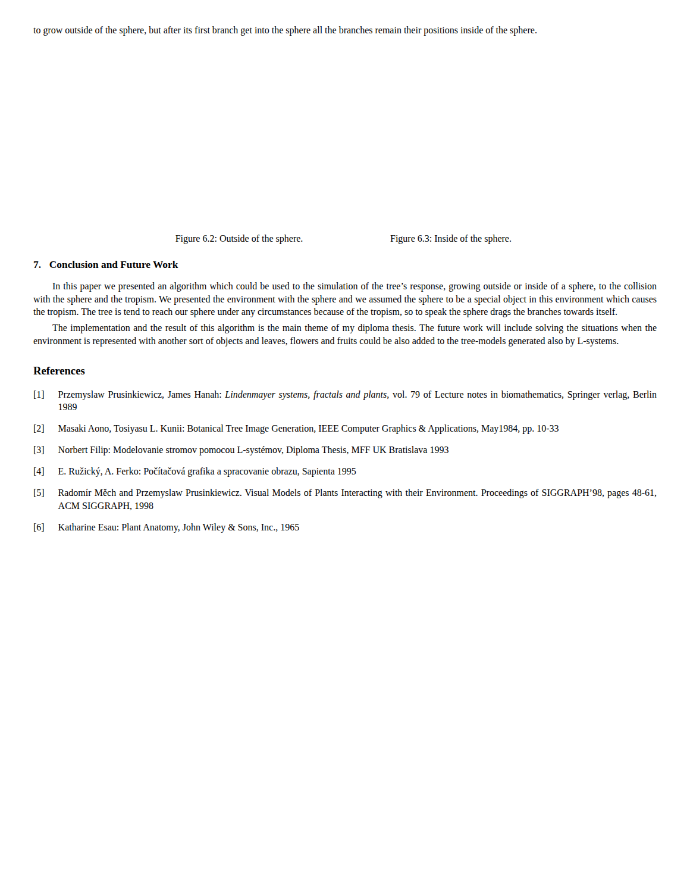to grow outside of the sphere, but after its first branch get into the sphere all the branches remain their positions inside of the sphere.
Figure 6.2: Outside of the sphere.
Figure 6.3: Inside of the sphere.
7. Conclusion and Future Work
In this paper we presented an algorithm which could be used to the simulation of the tree’s response, growing outside or inside of a sphere, to the collision with the sphere and the tropism. We presented the environment with the sphere and we assumed the sphere to be a special object in this environment which causes the tropism. The tree is tend to reach our sphere under any circumstances because of the tropism, so to speak the sphere drags the branches towards itself.
The implementation and the result of this algorithm is the main theme of my diploma thesis. The future work will include solving the situations when the environment is represented with another sort of objects and leaves, flowers and fruits could be also added to the tree-models generated also by L-systems.
References
[1] Przemyslaw Prusinkiewicz, James Hanah: Lindenmayer systems, fractals and plants, vol. 79 of Lecture notes in biomathematics, Springer verlag, Berlin 1989
[2] Masaki Aono, Tosiyasu L. Kunii: Botanical Tree Image Generation, IEEE Computer Graphics & Applications, May1984, pp. 10-33
[3] Norbert Filip: Modelovanie stromov pomocou L-systémov, Diploma Thesis, MFF UK Bratislava 1993
[4] E. Ružický, A. Ferko: Počítačová grafika a spracovanie obrazu, Sapienta 1995
[5] Radomír Měch and Przemyslaw Prusinkiewicz. Visual Models of Plants Interacting with their Environment. Proceedings of SIGGRAPH’98, pages 48-61, ACM SIGGRAPH, 1998
[6] Katharine Esau: Plant Anatomy, John Wiley & Sons, Inc., 1965